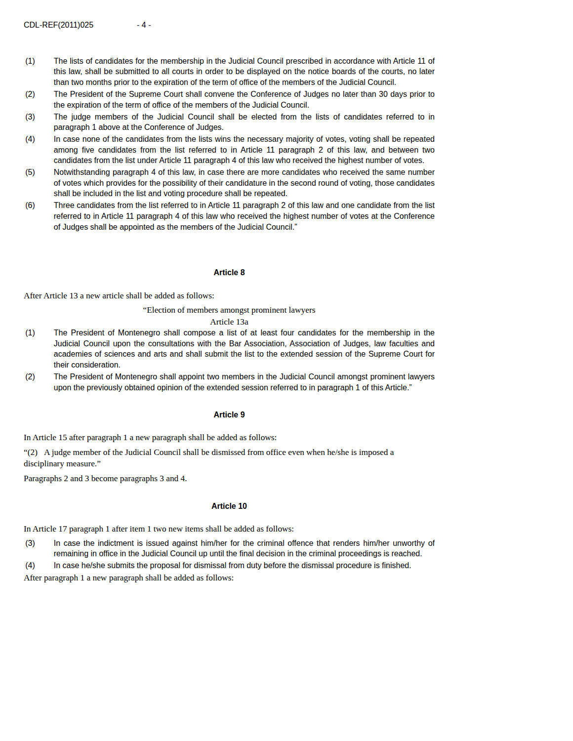CDL-REF(2011)025 - 4 -
(1) The lists of candidates for the membership in the Judicial Council prescribed in accordance with Article 11 of this law, shall be submitted to all courts in order to be displayed on the notice boards of the courts, no later than two months prior to the expiration of the term of office of the members of the Judicial Council.
(2) The President of the Supreme Court shall convene the Conference of Judges no later than 30 days prior to the expiration of the term of office of the members of the Judicial Council.
(3) The judge members of the Judicial Council shall be elected from the lists of candidates referred to in paragraph 1 above at the Conference of Judges.
(4) In case none of the candidates from the lists wins the necessary majority of votes, voting shall be repeated among five candidates from the list referred to in Article 11 paragraph 2 of this law, and between two candidates from the list under Article 11 paragraph 4 of this law who received the highest number of votes.
(5) Notwithstanding paragraph 4 of this law, in case there are more candidates who received the same number of votes which provides for the possibility of their candidature in the second round of voting, those candidates shall be included in the list and voting procedure shall be repeated.
(6) Three candidates from the list referred to in Article 11 paragraph 2 of this law and one candidate from the list referred to in Article 11 paragraph 4 of this law who received the highest number of votes at the Conference of Judges shall be appointed as the members of the Judicial Council.”
Article 8
After Article 13 a new article shall be added as follows:
“Election of members amongst prominent lawyers
Article 13a
(1) The President of Montenegro shall compose a list of at least four candidates for the membership in the Judicial Council upon the consultations with the Bar Association, Association of Judges, law faculties and academies of sciences and arts and shall submit the list to the extended session of the Supreme Court for their consideration.
(2) The President of Montenegro shall appoint two members in the Judicial Council amongst prominent lawyers upon the previously obtained opinion of the extended session referred to in paragraph 1 of this Article.”
Article 9
In Article 15 after paragraph 1 a new paragraph shall be added as follows:
“(2) A judge member of the Judicial Council shall be dismissed from office even when he/she is imposed a disciplinary measure.”
Paragraphs 2 and 3 become paragraphs 3 and 4.
Article 10
In Article 17 paragraph 1 after item 1 two new items shall be added as follows:
(3) In case the indictment is issued against him/her for the criminal offence that renders him/her unworthy of remaining in office in the Judicial Council up until the final decision in the criminal proceedings is reached.
(4) In case he/she submits the proposal for dismissal from duty before the dismissal procedure is finished.
After paragraph 1 a new paragraph shall be added as follows: